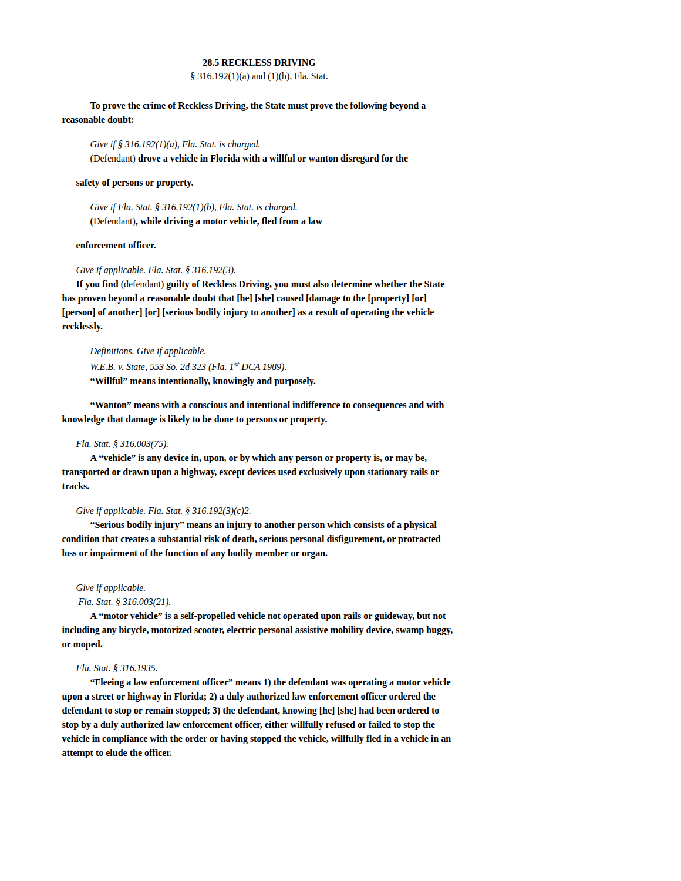28.5 RECKLESS DRIVING
§ 316.192(1)(a) and (1)(b), Fla. Stat.
To prove the crime of Reckless Driving, the State must prove the following beyond a reasonable doubt:
Give if § 316.192(1)(a), Fla. Stat. is charged.
(Defendant) drove a vehicle in Florida with a willful or wanton disregard for the
safety of persons or property.
Give if Fla. Stat. § 316.192(1)(b), Fla. Stat. is charged.
(Defendant), while driving a motor vehicle, fled from a law
enforcement officer.
Give if applicable. Fla. Stat. § 316.192(3).
If you find (defendant) guilty of Reckless Driving, you must also determine whether the State has proven beyond a reasonable doubt that [he] [she] caused [damage to the [property] [or] [person] of another] [or] [serious bodily injury to another] as a result of operating the vehicle recklessly.
Definitions. Give if applicable.
W.E.B. v. State, 553 So. 2d 323 (Fla. 1st DCA 1989).
“Willful” means intentionally, knowingly and purposely.
“Wanton” means with a conscious and intentional indifference to consequences and with knowledge that damage is likely to be done to persons or property.
Fla. Stat. § 316.003(75).
A “vehicle” is any device in, upon, or by which any person or property is, or may be, transported or drawn upon a highway, except devices used exclusively upon stationary rails or tracks.
Give if applicable. Fla. Stat. § 316.192(3)(c)2.
“Serious bodily injury” means an injury to another person which consists of a physical condition that creates a substantial risk of death, serious personal disfigurement, or protracted loss or impairment of the function of any bodily member or organ.
Give if applicable.
Fla. Stat. § 316.003(21).
A “motor vehicle” is a self-propelled vehicle not operated upon rails or guideway, but not including any bicycle, motorized scooter, electric personal assistive mobility device, swamp buggy, or moped.
Fla. Stat. § 316.1935.
“Fleeing a law enforcement officer” means 1) the defendant was operating a motor vehicle upon a street or highway in Florida; 2) a duly authorized law enforcement officer ordered the defendant to stop or remain stopped; 3) the defendant, knowing [he] [she] had been ordered to stop by a duly authorized law enforcement officer, either willfully refused or failed to stop the vehicle in compliance with the order or having stopped the vehicle, willfully fled in a vehicle in an attempt to elude the officer.